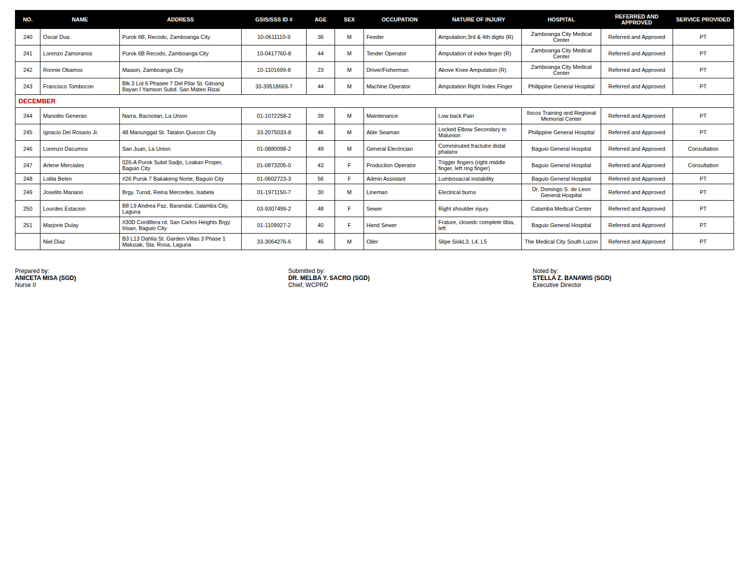| NO. | NAME | ADDRESS | GSIS/SSS ID # | AGE | SEX | OCCUPATION | NATURE OF INJURY | HOSPITAL | REFERRED AND APPROVED | SERVICE PROVIDED |
| --- | --- | --- | --- | --- | --- | --- | --- | --- | --- | --- |
| 240 | Oscar Dua | Purok 6B, Recodo, Zamboanga City | 10-0611110-9 | 36 | M | Feeder | Amputation;3rd & 4th digits (R) | Zamboanga City Medical Center | Referred and Approved | PT |
| 241 | Lorenzo Zamoranos | Purok 6B Recodo, Zamboanga City | 10-0417760-8 | 44 | M | Tender Operator | Amputation of index finger (R) | Zamboanga City Medical Center | Referred and Approved | PT |
| 242 | Ronnie Obamos | Maasin, Zamboanga City | 10-1101699-8 | 23 | M | Driver/Fisherman | Above Knee Amputation (R) | Zamboanga City Medical Center | Referred and Approved | PT |
| 243 | Francisco Tombocon | Blk 3 Lot 6 Phasee 7 Del Pilar St. Gitnang Bayan I Yamson Subd. San Mateo Rizal | 33-39518669-7 | 44 | M | Machine Operator | Amputation Right Index Finger | Philippine General Hospital | Referred and Approved | PT |
| DECEMBER |
| 244 | Manolito Generao | Narra, Bacnotan, La Union | 01-1072258-2 | 39 | M | Maintenance | Low back Pain | Ilocos Training and Regional Memorial Center | Referred and Approved | PT |
| 245 | Ignacio Del Rosario Jr. | 48 Manunggal St. Tatalon Quezon City | 33-2075033-8 | 46 | M | Able Seaman | Locked Elbow Secondary to Malunion | Philippine General Hospital | Referred and Approved | PT |
| 246 | Lorenzo Dacumos | San Juan, La Union | 01-0880098-2 | 49 | M | General Electrician | Comminuted fractutre distal phalanx | Baguio General Hospital | Referred and Approved | Consultation |
| 247 | Arlene Merciales | 026-A Purok Subd Sadjo, Loakan Proper, Baguio City | 01-0873205-0 | 43 | F | Production Operator | Trigger fingers (right middle finger, left ring finger) | Baguio General Hospital | Referred and Approved | Consultation |
| 248 | Lolita Belen | #26 Purok 7 Bakakeng Norte, Baguio City | 01-0602723-3 | 56 | F | Admin Assistant | Lumbosacral instability | Baguio General Hospital | Referred and Approved | PT |
| 249 | Joselito Mariano | Brgy. Turod, Reina Mercedes, Isabela | 01-1971150-7 | 30 | M | Lineman | Electrical burns | Dr. Domingo S. de Leon General Hospital | Referred and Approved | PT |
| 250 | Lourdes Estacion | B8 L9 Andrea Paz, Barandal, Calamba City, Laguna | 03-9307499-2 | 48 | F | Sewer | Right shoulder injury | Calamba Medical Center | Referred and Approved | PT |
| 251 | Marjorie Dulay | #30D Cordillera rd. San Carlos Heights Brgy. Irisan, Baguio City | 01-1109927-2 | 40 | F | Hand Sewer | Frature, closedc complete tibia, left | Baguio General Hospital | Referred and Approved | PT |
| | Niel Diaz | B3 L13 Dahlia St. Garden Villas 3 Phase 1 Malusak, Sta. Rosa, Laguna | 33-3064276-6 | 45 | M | Oiler | Slipe SiskL3, L4, L5 | The Medical City South Luzon | Referred and Approved | PT |
| Prepared by: | Submitted by: | Noted by: |
| ANICETA MISA (SGD) | DR. MELBA Y. SACRO (SGD) | STELLA Z. BANAWIS (SGD) |
| Nurse II | Chief, WCPRD | Executive Director |